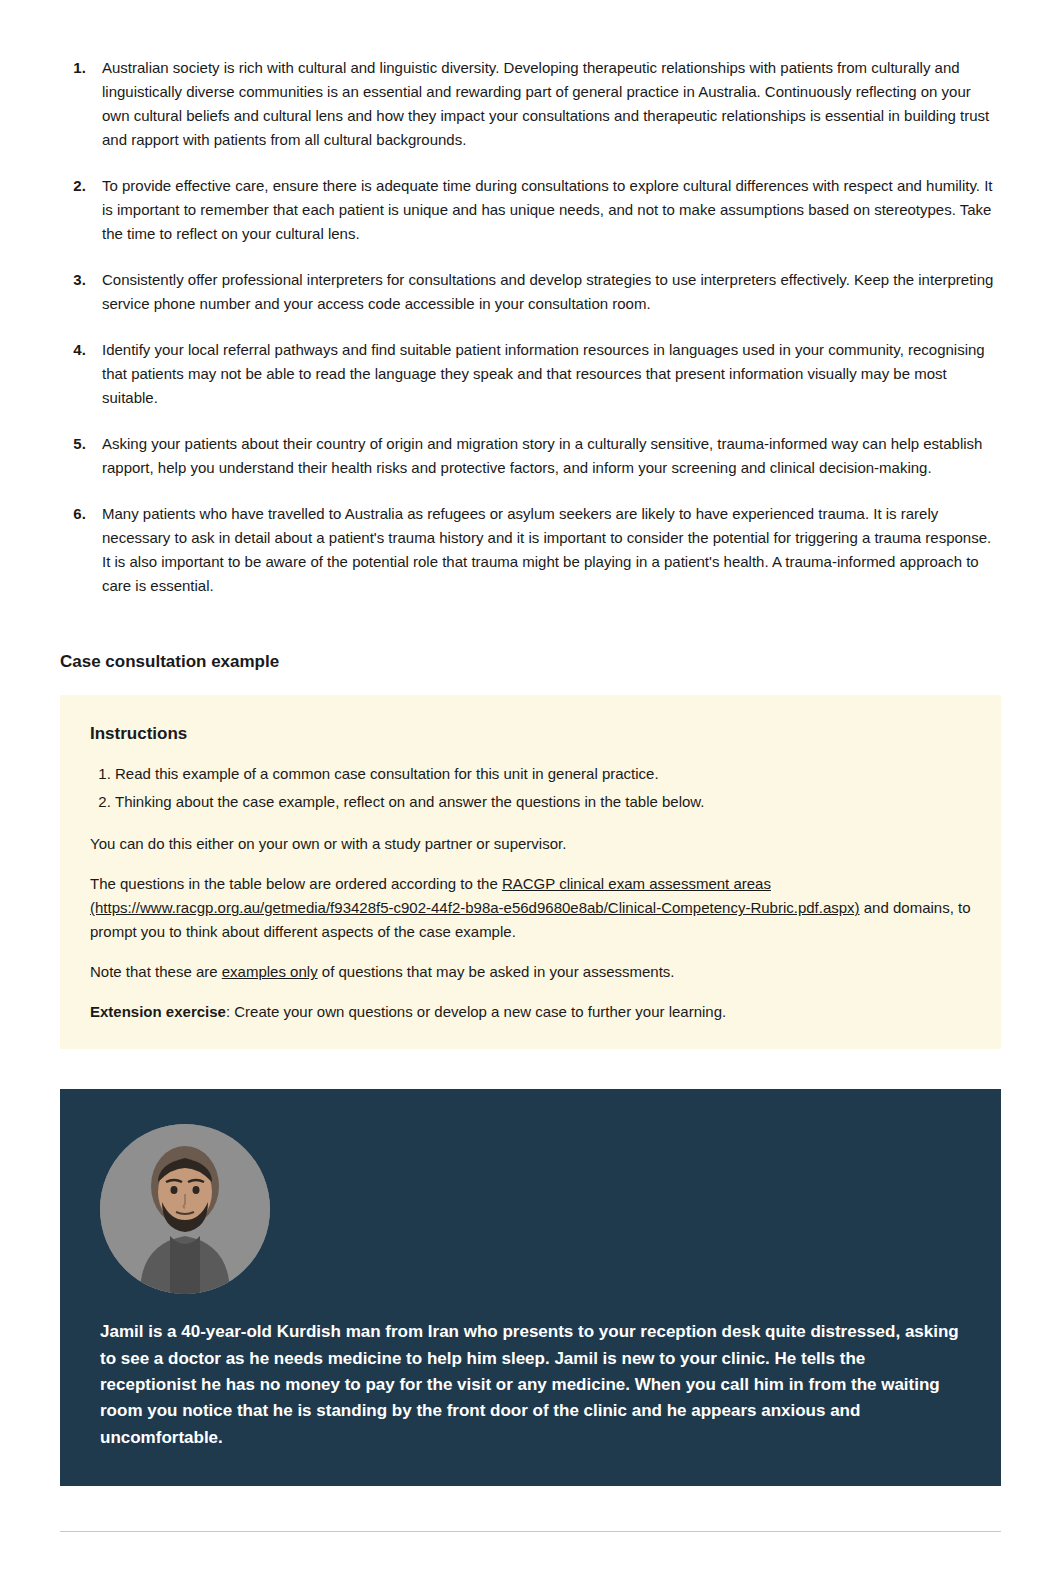Australian society is rich with cultural and linguistic diversity. Developing therapeutic relationships with patients from culturally and linguistically diverse communities is an essential and rewarding part of general practice in Australia. Continuously reflecting on your own cultural beliefs and cultural lens and how they impact your consultations and therapeutic relationships is essential in building trust and rapport with patients from all cultural backgrounds.
To provide effective care, ensure there is adequate time during consultations to explore cultural differences with respect and humility. It is important to remember that each patient is unique and has unique needs, and not to make assumptions based on stereotypes. Take the time to reflect on your cultural lens.
Consistently offer professional interpreters for consultations and develop strategies to use interpreters effectively. Keep the interpreting service phone number and your access code accessible in your consultation room.
Identify your local referral pathways and find suitable patient information resources in languages used in your community, recognising that patients may not be able to read the language they speak and that resources that present information visually may be most suitable.
Asking your patients about their country of origin and migration story in a culturally sensitive, trauma-informed way can help establish rapport, help you understand their health risks and protective factors, and inform your screening and clinical decision-making.
Many patients who have travelled to Australia as refugees or asylum seekers are likely to have experienced trauma. It is rarely necessary to ask in detail about a patient's trauma history and it is important to consider the potential for triggering a trauma response. It is also important to be aware of the potential role that trauma might be playing in a patient's health. A trauma-informed approach to care is essential.
Case consultation example
Instructions
Read this example of a common case consultation for this unit in general practice.
Thinking about the case example, reflect on and answer the questions in the table below.
You can do this either on your own or with a study partner or supervisor.
The questions in the table below are ordered according to the RACGP clinical exam assessment areas (https://www.racgp.org.au/getmedia/f93428f5-c902-44f2-b98a-e56d9680e8ab/Clinical-Competency-Rubric.pdf.aspx) and domains, to prompt you to think about different aspects of the case example.
Note that these are examples only of questions that may be asked in your assessments.
Extension exercise: Create your own questions or develop a new case to further your learning.
Jamil is a 40-year-old Kurdish man from Iran who presents to your reception desk quite distressed, asking to see a doctor as he needs medicine to help him sleep. Jamil is new to your clinic. He tells the receptionist he has no money to pay for the visit or any medicine. When you call him in from the waiting room you notice that he is standing by the front door of the clinic and he appears anxious and uncomfortable.